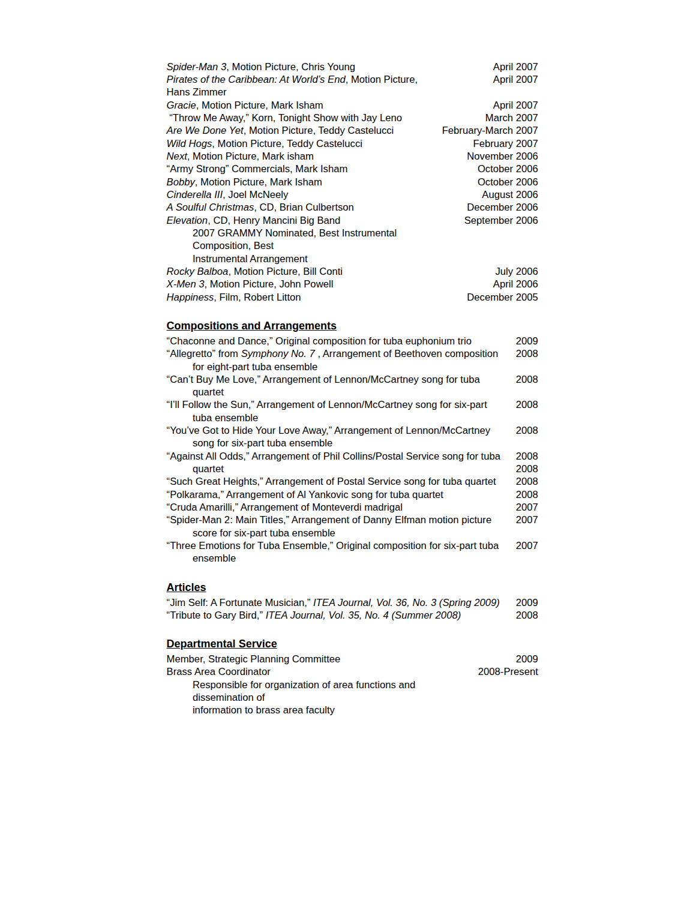| Spider-Man 3 , Motion Picture, Chris Young | April 2007 |
| Pirates of the Caribbean: At World’s End , Motion Picture, Hans Zimmer | April 2007 |
| Gracie , Motion Picture, Mark Isham | April 2007 |
| “Throw Me Away,” Korn, Tonight Show with Jay Leno | March 2007 |
| Are We Done Yet , Motion Picture, Teddy Castelucci | February-March 2007 |
| Wild Hogs , Motion Picture, Teddy Castelucci | February 2007 |
| Next , Motion Picture, Mark isham | November 2006 |
| “Army Strong” Commercials, Mark Isham | October 2006 |
| Bobby , Motion Picture, Mark Isham | October 2006 |
| Cinderella III , Joel McNeely | August 2006 |
| A Soulful Christmas , CD, Brian Culbertson | December 2006 |
| Elevation , CD, Henry Mancini Big Band | September 2006 |
| 2007 GRAMMY Nominated, Best Instrumental Composition, Best | |
| Instrumental Arrangement | |
| Rocky Balboa , Motion Picture, Bill Conti | July 2006 |
| X-Men 3 , Motion Picture, John Powell | April 2006 |
| Happiness , Film, Robert Litton | December 2005 |
Compositions and Arrangements
| “Chaconne and Dance,” Original composition for tuba euphonium trio | 2009 |
| “Allegretto” from Symphony No. 7 , Arrangement of Beethoven composition | 2008 |
| for eight-part tuba ensemble | |
| “Can’t Buy Me Love,” Arrangement of Lennon/McCartney song for tuba | 2008 |
| quartet | |
| “I’ll Follow the Sun,” Arrangement of Lennon/McCartney song for six-part | 2008 |
| tuba ensemble | |
| “You’ve Got to Hide Your Love Away,” Arrangement of Lennon/McCartney | 2008 |
| song for six-part tuba ensemble | |
| “Against All Odds,” Arrangement of Phil Collins/Postal Service song for tuba | 2008 |
| quartet | 2008 |
| “Such Great Heights,” Arrangement of Postal Service song for tuba quartet | 2008 |
| “Polkarama,” Arrangement of Al Yankovic song for tuba quartet | 2008 |
| “Cruda Amarilli,” Arrangement of Monteverdi madrigal | 2007 |
| “Spider-Man 2: Main Titles,” Arrangement of Danny Elfman motion picture | 2007 |
| score for six-part tuba ensemble | |
| “Three Emotions for Tuba Ensemble,” Original composition for six-part tuba | 2007 |
| ensemble | |
Articles
| “Jim Self: A Fortunate Musician,” ITEA Journal, Vol. 36, No. 3 (Spring 2009) | 2009 |
| “Tribute to Gary Bird,” ITEA Journal, Vol. 35, No. 4 (Summer 2008) | 2008 |
Departmental Service
| Member, Strategic Planning Committee | 2009 |
| Brass Area Coordinator | 2008-Present |
| Responsible for organization of area functions and dissemination of | |
| information to brass area faculty | |